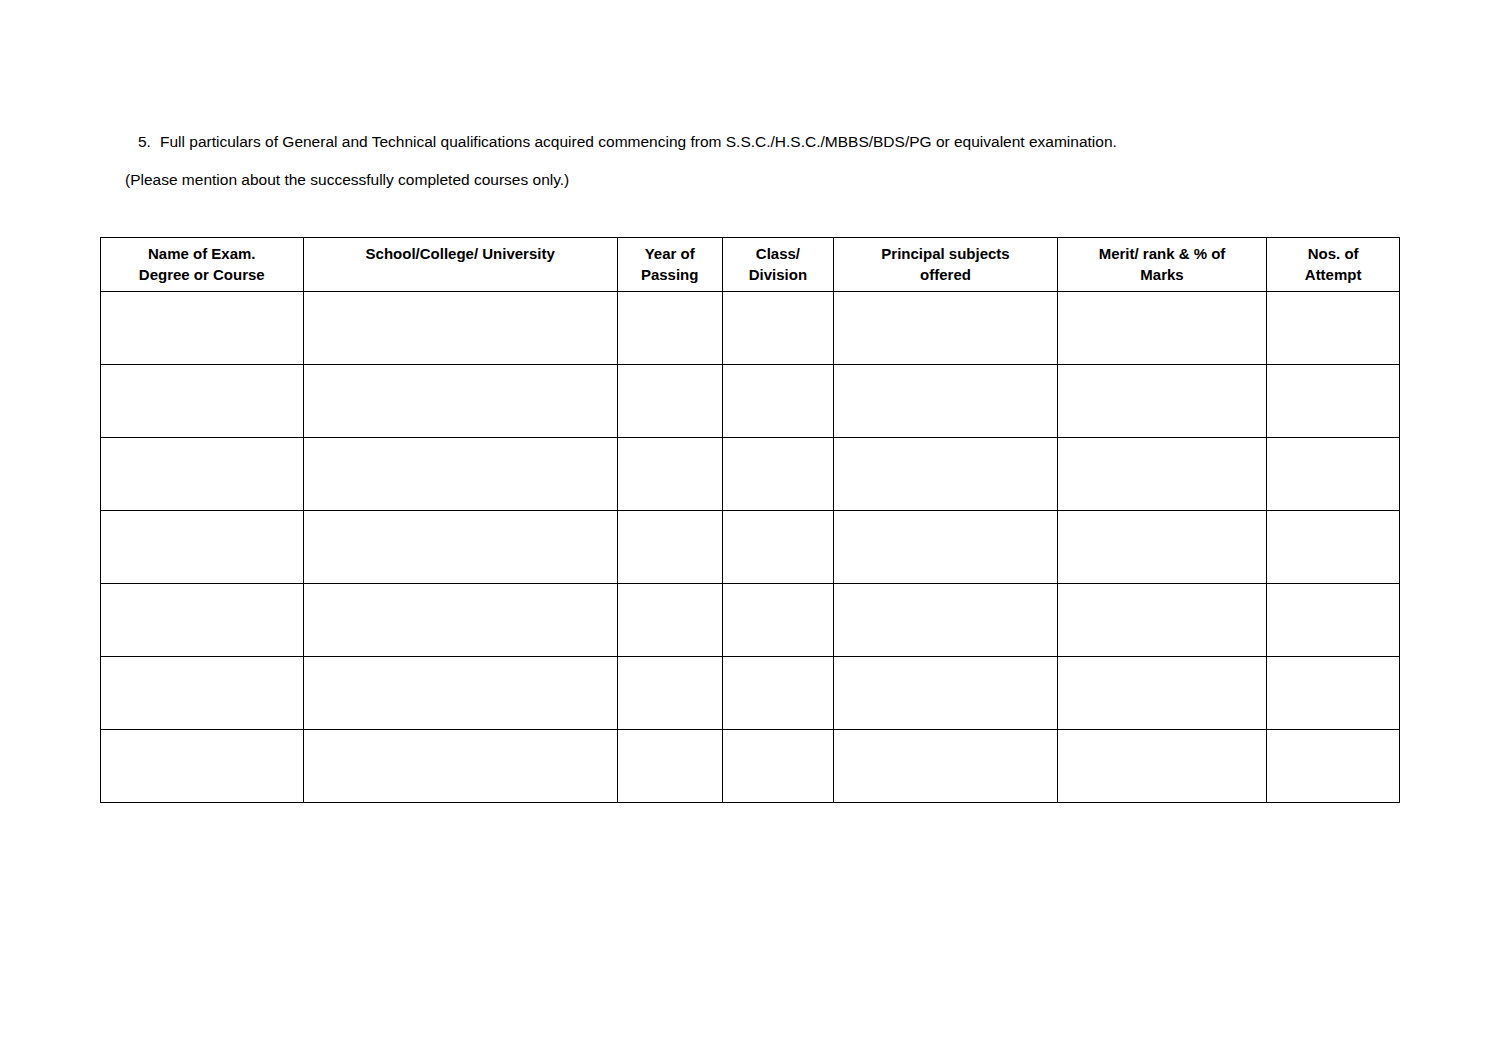5.
Full particulars of General and Technical qualifications acquired commencing from S.S.C./H.S.C./MBBS/BDS/PG or equivalent examination.
(Please mention about the successfully completed courses only.)
| Name of Exam. Degree or Course | School/College/ University | Year of Passing | Class/ Division | Principal subjects offered | Merit/ rank & % of Marks | Nos. of Attempt |
| --- | --- | --- | --- | --- | --- | --- |